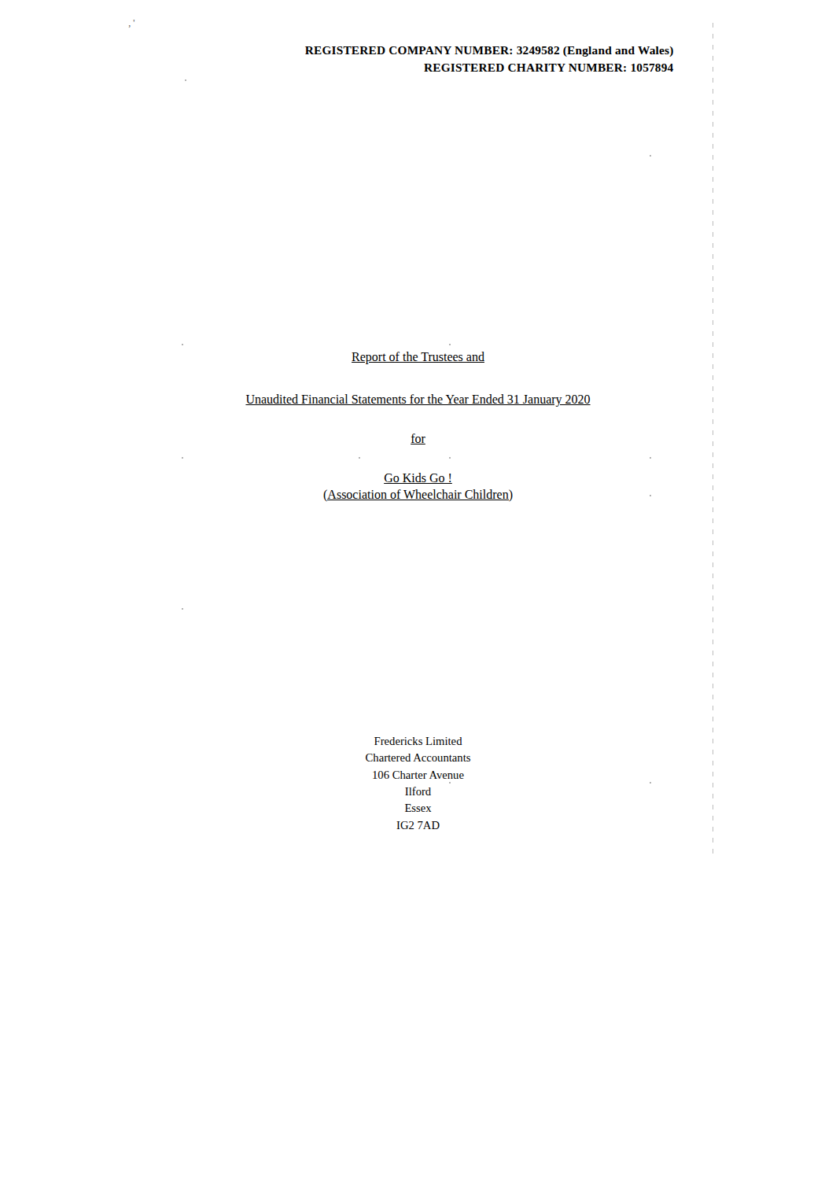, '
REGISTERED COMPANY NUMBER: 3249582 (England and Wales) REGISTERED CHARITY NUMBER: 1057894
Report of the Trustees and
Unaudited Financial Statements for the Year Ended 31 January 2020
for
Go Kids Go !
(Association of Wheelchair Children)
Fredericks Limited
Chartered Accountants
106 Charter Avenue
Ilford
Essex
IG2 7AD